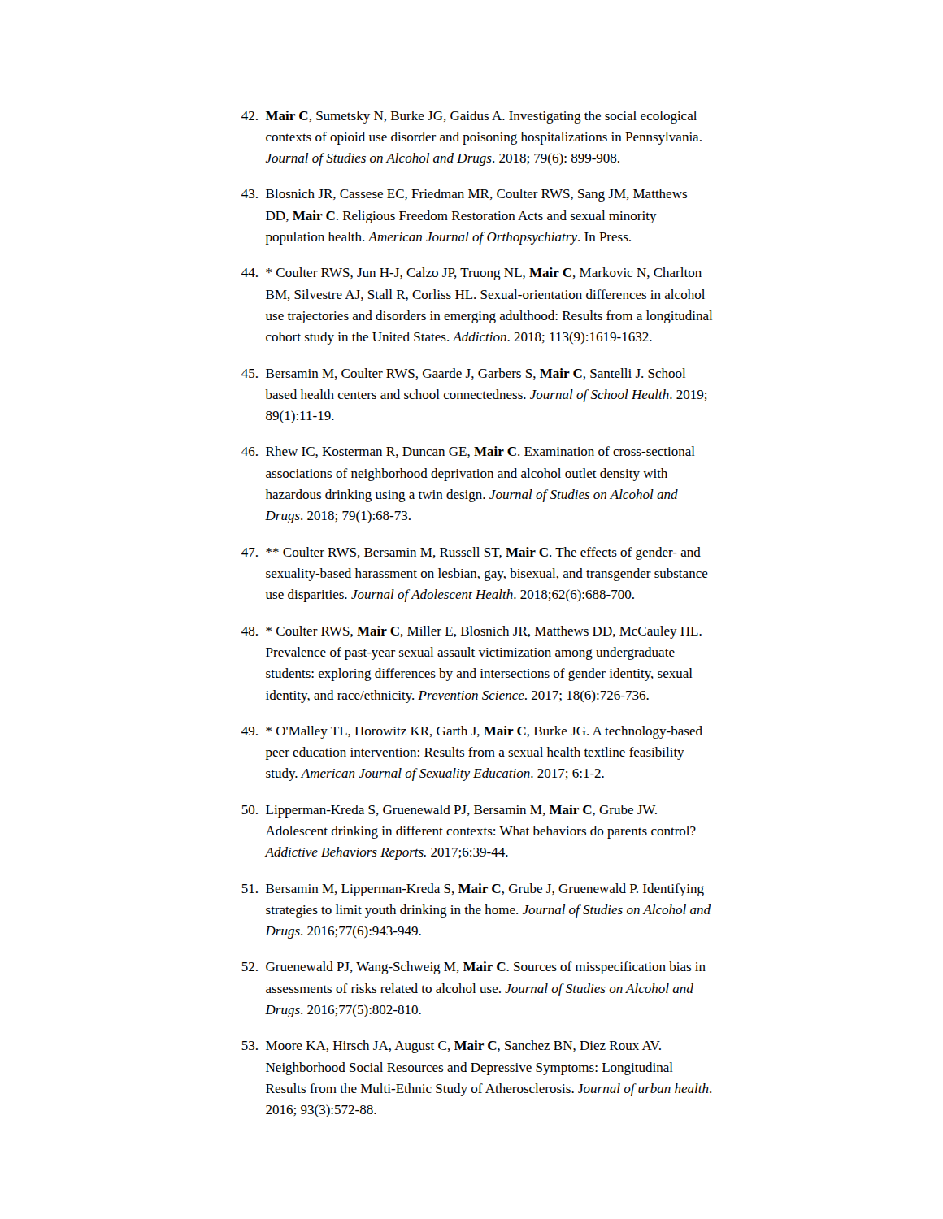42. Mair C, Sumetsky N, Burke JG, Gaidus A. Investigating the social ecological contexts of opioid use disorder and poisoning hospitalizations in Pennsylvania. Journal of Studies on Alcohol and Drugs. 2018; 79(6): 899-908.
43. Blosnich JR, Cassese EC, Friedman MR, Coulter RWS, Sang JM, Matthews DD, Mair C. Religious Freedom Restoration Acts and sexual minority population health. American Journal of Orthopsychiatry. In Press.
44. * Coulter RWS, Jun H-J, Calzo JP, Truong NL, Mair C, Markovic N, Charlton BM, Silvestre AJ, Stall R, Corliss HL. Sexual-orientation differences in alcohol use trajectories and disorders in emerging adulthood: Results from a longitudinal cohort study in the United States. Addiction. 2018; 113(9):1619-1632.
45. Bersamin M, Coulter RWS, Gaarde J, Garbers S, Mair C, Santelli J. School based health centers and school connectedness. Journal of School Health. 2019; 89(1):11-19.
46. Rhew IC, Kosterman R, Duncan GE, Mair C. Examination of cross-sectional associations of neighborhood deprivation and alcohol outlet density with hazardous drinking using a twin design. Journal of Studies on Alcohol and Drugs. 2018; 79(1):68-73.
47. ** Coulter RWS, Bersamin M, Russell ST, Mair C. The effects of gender- and sexuality-based harassment on lesbian, gay, bisexual, and transgender substance use disparities. Journal of Adolescent Health. 2018;62(6):688-700.
48. * Coulter RWS, Mair C, Miller E, Blosnich JR, Matthews DD, McCauley HL. Prevalence of past-year sexual assault victimization among undergraduate students: exploring differences by and intersections of gender identity, sexual identity, and race/ethnicity. Prevention Science. 2017; 18(6):726-736.
49. * O'Malley TL, Horowitz KR, Garth J, Mair C, Burke JG. A technology-based peer education intervention: Results from a sexual health textline feasibility study. American Journal of Sexuality Education. 2017; 6:1-2.
50. Lipperman-Kreda S, Gruenewald PJ, Bersamin M, Mair C, Grube JW. Adolescent drinking in different contexts: What behaviors do parents control? Addictive Behaviors Reports. 2017;6:39-44.
51. Bersamin M, Lipperman-Kreda S, Mair C, Grube J, Gruenewald P. Identifying strategies to limit youth drinking in the home. Journal of Studies on Alcohol and Drugs. 2016;77(6):943-949.
52. Gruenewald PJ, Wang-Schweig M, Mair C. Sources of misspecification bias in assessments of risks related to alcohol use. Journal of Studies on Alcohol and Drugs. 2016;77(5):802-810.
53. Moore KA, Hirsch JA, August C, Mair C, Sanchez BN, Diez Roux AV. Neighborhood Social Resources and Depressive Symptoms: Longitudinal Results from the Multi-Ethnic Study of Atherosclerosis. Journal of urban health. 2016; 93(3):572-88.